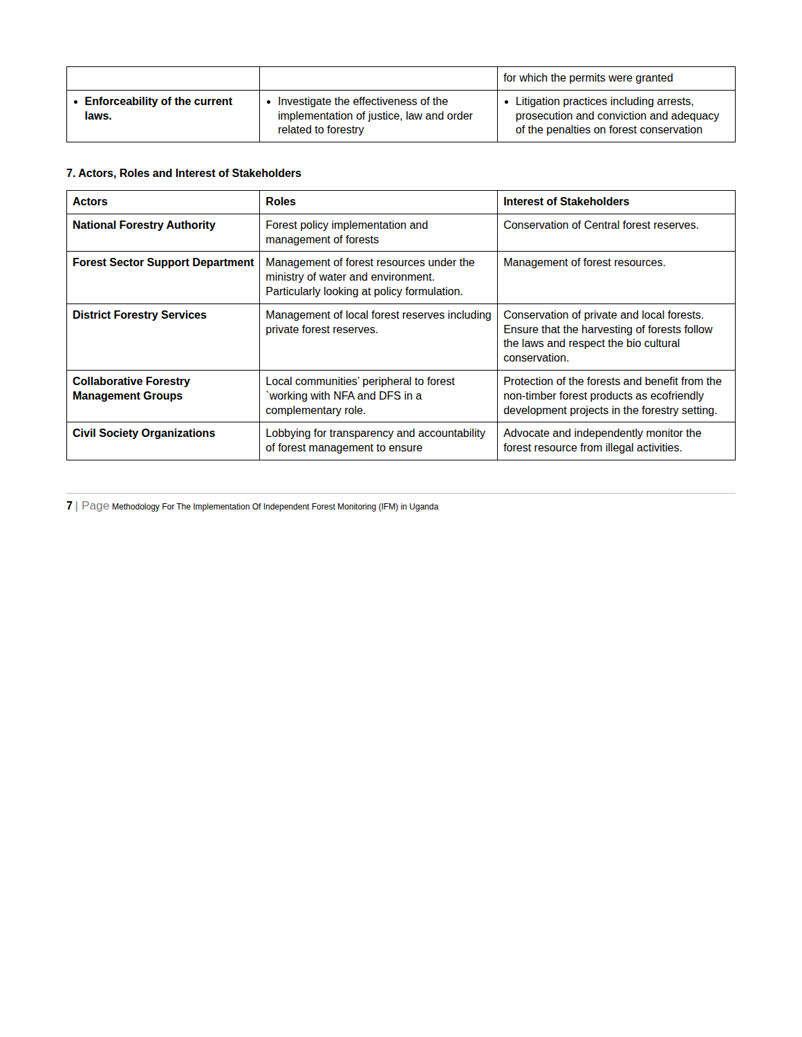| | | for which the permits were granted |
| Enforceability of the current laws. | Investigate the effectiveness of the implementation of justice, law and order related to forestry | Litigation practices including arrests, prosecution and conviction and adequacy of the penalties on forest conservation |
7. Actors, Roles and Interest of Stakeholders
| Actors | Roles | Interest of Stakeholders |
| --- | --- | --- |
| National Forestry Authority | Forest policy implementation and management of forests | Conservation of Central forest reserves. |
| Forest Sector Support Department | Management of forest resources under the ministry of water and environment. Particularly looking at policy formulation. | Management of forest resources. |
| District Forestry Services | Management of local forest reserves including private forest reserves. | Conservation of private and local forests. Ensure that the harvesting of forests follow the laws and respect the bio cultural conservation. |
| Collaborative Forestry Management Groups | Local communities’ peripheral to forest `working with NFA and DFS in a complementary role. | Protection of the forests and benefit from the non-timber forest products as ecofriendly development projects in the forestry setting. |
| Civil Society Organizations | Lobbying for transparency and accountability of forest management to ensure | Advocate and independently monitor the forest resource from illegal activities. |
7 | Page Methodology For The Implementation Of Independent Forest Monitoring (IFM) in Uganda